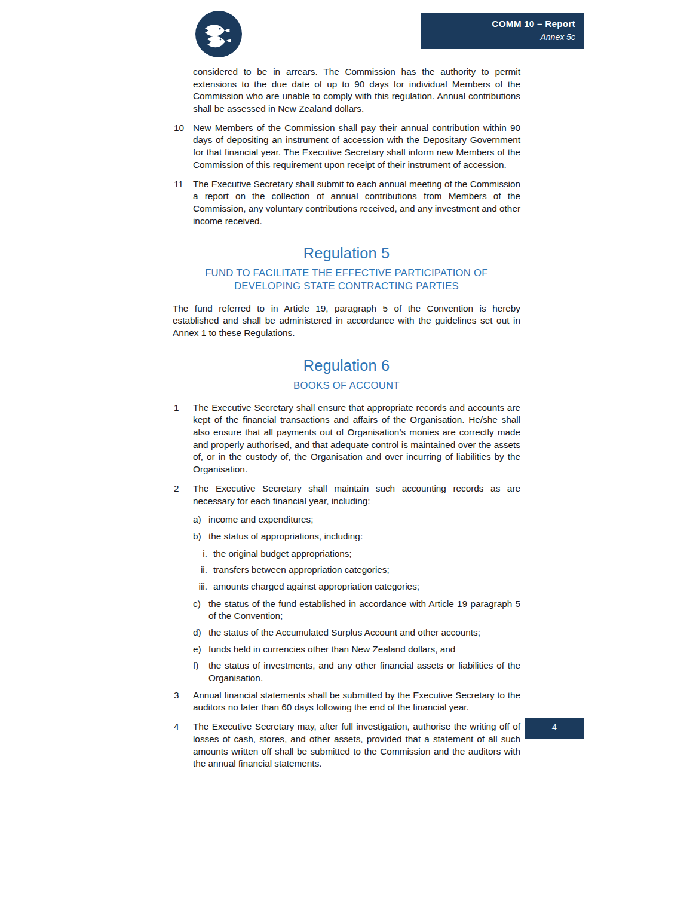COMM 10 – Report
Annex 5c
considered to be in arrears. The Commission has the authority to permit extensions to the due date of up to 90 days for individual Members of the Commission who are unable to comply with this regulation. Annual contributions shall be assessed in New Zealand dollars.
10
New Members of the Commission shall pay their annual contribution within 90 days of depositing an instrument of accession with the Depositary Government for that financial year. The Executive Secretary shall inform new Members of the Commission of this requirement upon receipt of their instrument of accession.
11
The Executive Secretary shall submit to each annual meeting of the Commission a report on the collection of annual contributions from Members of the Commission, any voluntary contributions received, and any investment and other income received.
Regulation 5
Fund to facilitate the effective participation of developing state contracting parties
The fund referred to in Article 19, paragraph 5 of the Convention is hereby established and shall be administered in accordance with the guidelines set out in Annex 1 to these Regulations.
Regulation 6
Books of account
1
The Executive Secretary shall ensure that appropriate records and accounts are kept of the financial transactions and affairs of the Organisation. He/she shall also ensure that all payments out of Organisation’s monies are correctly made and properly authorised, and that adequate control is maintained over the assets of, or in the custody of, the Organisation and over incurring of liabilities by the Organisation.
2
The Executive Secretary shall maintain such accounting records as are necessary for each financial year, including:
a)
income and expenditures;
b)
the status of appropriations, including:
i.
the original budget appropriations;
ii.
transfers between appropriation categories;
iii.
amounts charged against appropriation categories;
c)
the status of the fund established in accordance with Article 19 paragraph 5 of the Convention;
d)
the status of the Accumulated Surplus Account and other accounts;
e)
funds held in currencies other than New Zealand dollars, and
f)
the status of investments, and any other financial assets or liabilities of the Organisation.
3
Annual financial statements shall be submitted by the Executive Secretary to the auditors no later than 60 days following the end of the financial year.
4
The Executive Secretary may, after full investigation, authorise the writing off of losses of cash, stores, and other assets, provided that a statement of all such amounts written off shall be submitted to the Commission and the auditors with the annual financial statements.
4